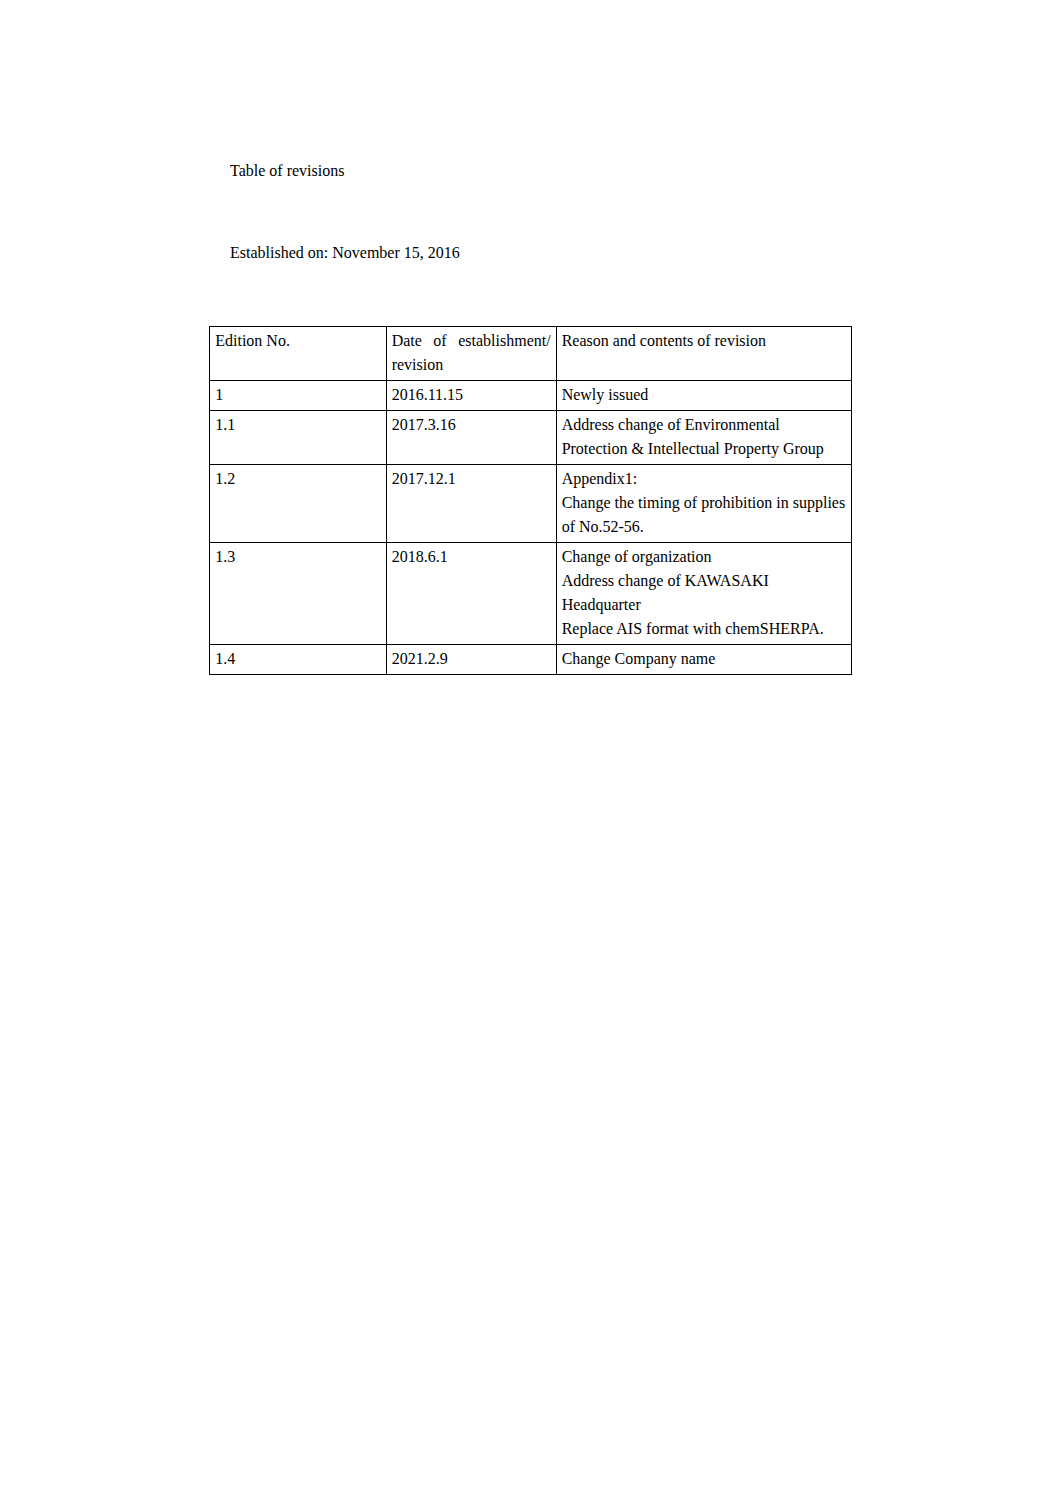Table of revisions
Established on: November 15, 2016
| Edition No. | Date of establishment/ revision | Reason and contents of revision |
| 1 | 2016.11.15 | Newly issued |
| 1.1 | 2017.3.16 | Address change of Environmental Protection & Intellectual Property Group |
| 1.2 | 2017.12.1 | Appendix1: Change the timing of prohibition in supplies of No.52-56. |
| 1.3 | 2018.6.1 | Change of organization Address change of KAWASAKI Headquarter Replace AIS format with chemSHERPA. |
| 1.4 | 2021.2.9 | Change Company name |